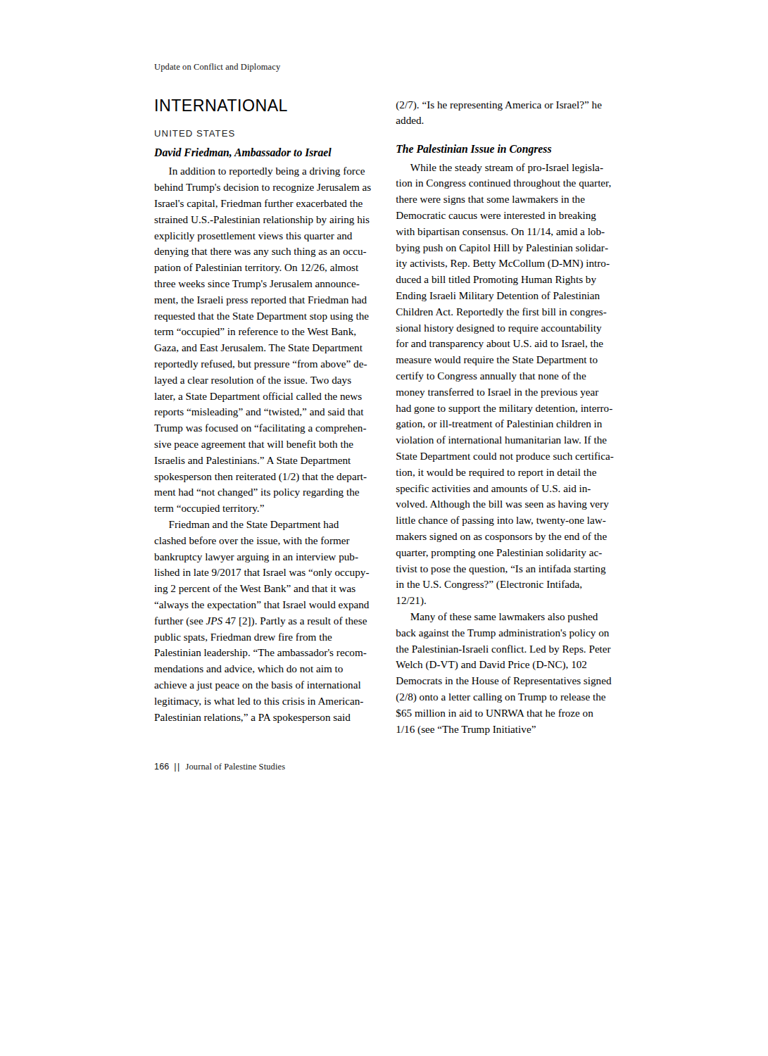Update on Conflict and Diplomacy
INTERNATIONAL
United States
David Friedman, Ambassador to Israel
In addition to reportedly being a driving force behind Trump's decision to recognize Jerusalem as Israel's capital, Friedman further exacerbated the strained U.S.-Palestinian relationship by airing his explicitly prosettlement views this quarter and denying that there was any such thing as an occupation of Palestinian territory. On 12/26, almost three weeks since Trump's Jerusalem announcement, the Israeli press reported that Friedman had requested that the State Department stop using the term “occupied” in reference to the West Bank, Gaza, and East Jerusalem. The State Department reportedly refused, but pressure “from above” delayed a clear resolution of the issue. Two days later, a State Department official called the news reports “misleading” and “twisted,” and said that Trump was focused on “facilitating a comprehensive peace agreement that will benefit both the Israelis and Palestinians.” A State Department spokesperson then reiterated (1/2) that the department had “not changed” its policy regarding the term “occupied territory.”
Friedman and the State Department had clashed before over the issue, with the former bankruptcy lawyer arguing in an interview published in late 9/2017 that Israel was “only occupying 2 percent of the West Bank” and that it was “always the expectation” that Israel would expand further (see JPS 47 [2]). Partly as a result of these public spats, Friedman drew fire from the Palestinian leadership. “The ambassador's recommendations and advice, which do not aim to achieve a just peace on the basis of international legitimacy, is what led to this crisis in American-Palestinian relations,” a PA spokesperson said (2/7). “Is he representing America or Israel?” he added.
The Palestinian Issue in Congress
While the steady stream of pro-Israel legislation in Congress continued throughout the quarter, there were signs that some lawmakers in the Democratic caucus were interested in breaking with bipartisan consensus. On 11/14, amid a lobbying push on Capitol Hill by Palestinian solidarity activists, Rep. Betty McCollum (D-MN) introduced a bill titled Promoting Human Rights by Ending Israeli Military Detention of Palestinian Children Act. Reportedly the first bill in congressional history designed to require accountability for and transparency about U.S. aid to Israel, the measure would require the State Department to certify to Congress annually that none of the money transferred to Israel in the previous year had gone to support the military detention, interrogation, or ill-treatment of Palestinian children in violation of international humanitarian law. If the State Department could not produce such certification, it would be required to report in detail the specific activities and amounts of U.S. aid involved. Although the bill was seen as having very little chance of passing into law, twenty-one lawmakers signed on as cosponsors by the end of the quarter, prompting one Palestinian solidarity activist to pose the question, “Is an intifada starting in the U.S. Congress?” (Electronic Intifada, 12/21).
Many of these same lawmakers also pushed back against the Trump administration's policy on the Palestinian-Israeli conflict. Led by Reps. Peter Welch (D-VT) and David Price (D-NC), 102 Democrats in the House of Representatives signed (2/8) onto a letter calling on Trump to release the $65 million in aid to UNRWA that he froze on 1/16 (see “The Trump Initiative”
166||Journal of Palestine Studies